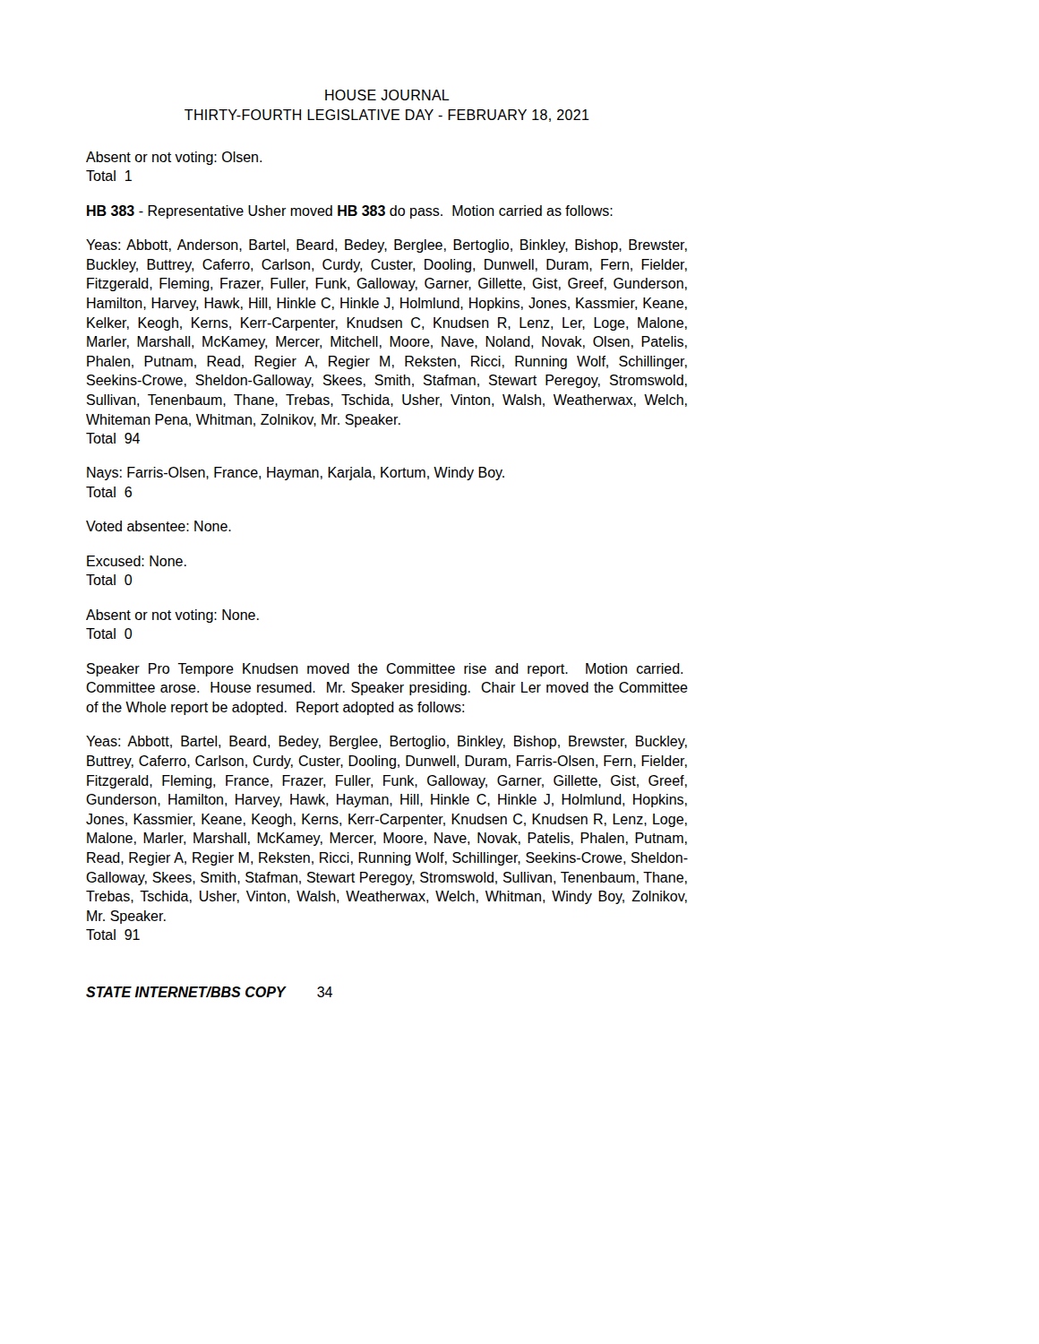HOUSE JOURNAL
THIRTY-FOURTH LEGISLATIVE DAY - FEBRUARY 18, 2021
Absent or not voting: Olsen.
Total 1
HB 383 - Representative Usher moved HB 383 do pass. Motion carried as follows:
Yeas: Abbott, Anderson, Bartel, Beard, Bedey, Berglee, Bertoglio, Binkley, Bishop, Brewster, Buckley, Buttrey, Caferro, Carlson, Curdy, Custer, Dooling, Dunwell, Duram, Fern, Fielder, Fitzgerald, Fleming, Frazer, Fuller, Funk, Galloway, Garner, Gillette, Gist, Greef, Gunderson, Hamilton, Harvey, Hawk, Hill, Hinkle C, Hinkle J, Holmlund, Hopkins, Jones, Kassmier, Keane, Kelker, Keogh, Kerns, Kerr-Carpenter, Knudsen C, Knudsen R, Lenz, Ler, Loge, Malone, Marler, Marshall, McKamey, Mercer, Mitchell, Moore, Nave, Noland, Novak, Olsen, Patelis, Phalen, Putnam, Read, Regier A, Regier M, Reksten, Ricci, Running Wolf, Schillinger, Seekins-Crowe, Sheldon-Galloway, Skees, Smith, Stafman, Stewart Peregoy, Stromswold, Sullivan, Tenenbaum, Thane, Trebas, Tschida, Usher, Vinton, Walsh, Weatherwax, Welch, Whiteman Pena, Whitman, Zolnikov, Mr. Speaker.
Total 94
Nays: Farris-Olsen, France, Hayman, Karjala, Kortum, Windy Boy.
Total 6
Voted absentee: None.
Excused: None.
Total 0
Absent or not voting: None.
Total 0
Speaker Pro Tempore Knudsen moved the Committee rise and report. Motion carried. Committee arose. House resumed. Mr. Speaker presiding. Chair Ler moved the Committee of the Whole report be adopted. Report adopted as follows:
Yeas: Abbott, Bartel, Beard, Bedey, Berglee, Bertoglio, Binkley, Bishop, Brewster, Buckley, Buttrey, Caferro, Carlson, Curdy, Custer, Dooling, Dunwell, Duram, Farris-Olsen, Fern, Fielder, Fitzgerald, Fleming, France, Frazer, Fuller, Funk, Galloway, Garner, Gillette, Gist, Greef, Gunderson, Hamilton, Harvey, Hawk, Hayman, Hill, Hinkle C, Hinkle J, Holmlund, Hopkins, Jones, Kassmier, Keane, Keogh, Kerns, Kerr-Carpenter, Knudsen C, Knudsen R, Lenz, Loge, Malone, Marler, Marshall, McKamey, Mercer, Moore, Nave, Novak, Patelis, Phalen, Putnam, Read, Regier A, Regier M, Reksten, Ricci, Running Wolf, Schillinger, Seekins-Crowe, Sheldon-Galloway, Skees, Smith, Stafman, Stewart Peregoy, Stromswold, Sullivan, Tenenbaum, Thane, Trebas, Tschida, Usher, Vinton, Walsh, Weatherwax, Welch, Whitman, Windy Boy, Zolnikov, Mr. Speaker.
Total 91
STATE INTERNET/BBS COPY34